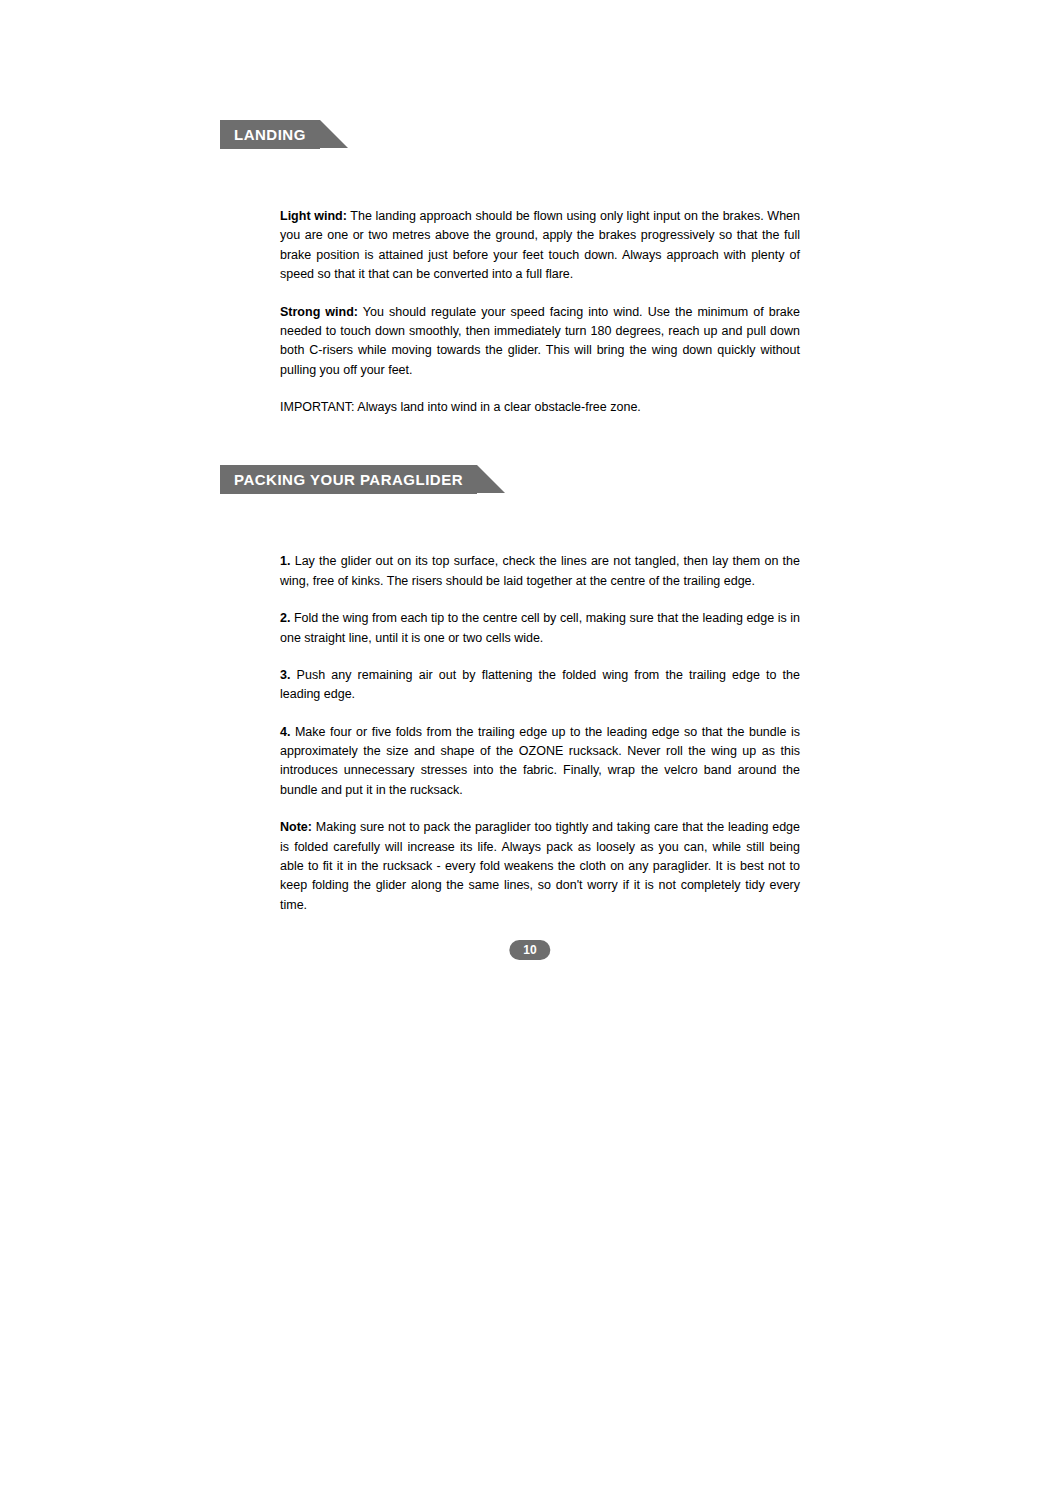LANDING
Light wind: The landing approach should be flown using only light input on the brakes. When you are one or two metres above the ground, apply the brakes progressively so that the full brake position is attained just before your feet touch down. Always approach with plenty of speed so that it that can be converted into a full flare.
Strong wind: You should regulate your speed facing into wind. Use the minimum of brake needed to touch down smoothly, then immediately turn 180 degrees, reach up and pull down both C-risers while moving towards the glider. This will bring the wing down quickly without pulling you off your feet.
IMPORTANT: Always land into wind in a clear obstacle-free zone.
PACKING YOUR PARAGLIDER
1. Lay the glider out on its top surface, check the lines are not tangled, then lay them on the wing, free of kinks. The risers should be laid together at the centre of the trailing edge.
2. Fold the wing from each tip to the centre cell by cell, making sure that the leading edge is in one straight line, until it is one or two cells wide.
3. Push any remaining air out by flattening the folded wing from the trailing edge to the leading edge.
4. Make four or five folds from the trailing edge up to the leading edge so that the bundle is approximately the size and shape of the OZONE rucksack. Never roll the wing up as this introduces unnecessary stresses into the fabric. Finally, wrap the velcro band around the bundle and put it in the rucksack.
Note: Making sure not to pack the paraglider too tightly and taking care that the leading edge is folded carefully will increase its life. Always pack as loosely as you can, while still being able to fit it in the rucksack - every fold weakens the cloth on any paraglider. It is best not to keep folding the glider along the same lines, so don't worry if it is not completely tidy every time.
10